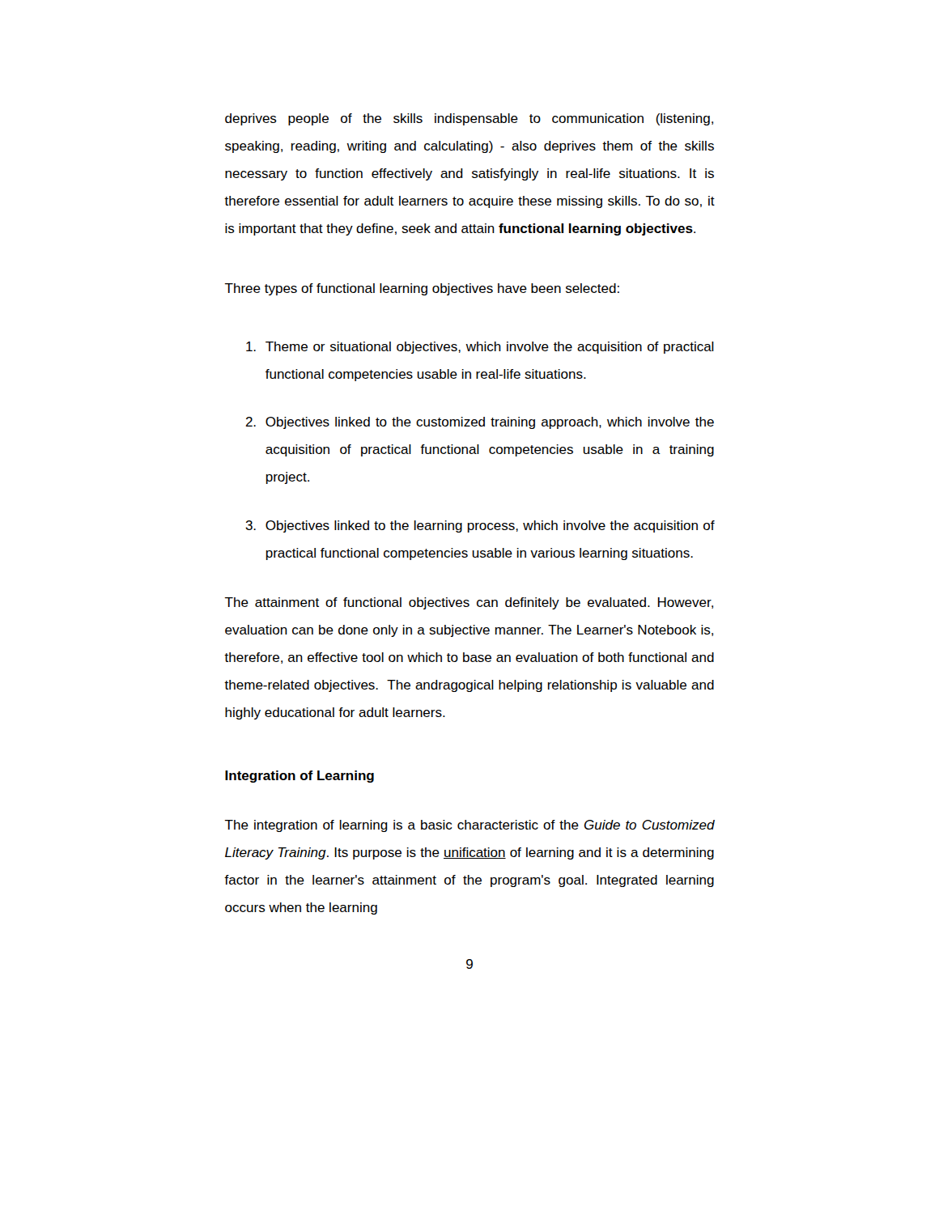deprives people of the skills indispensable to communication (listening, speaking, reading, writing and calculating) - also deprives them of the skills necessary to function effectively and satisfyingly in real-life situations. It is therefore essential for adult learners to acquire these missing skills. To do so, it is important that they define, seek and attain functional learning objectives.
Three types of functional learning objectives have been selected:
Theme or situational objectives, which involve the acquisition of practical functional competencies usable in real-life situations.
Objectives linked to the customized training approach, which involve the acquisition of practical functional competencies usable in a training project.
Objectives linked to the learning process, which involve the acquisition of practical functional competencies usable in various learning situations.
The attainment of functional objectives can definitely be evaluated. However, evaluation can be done only in a subjective manner. The Learner's Notebook is, therefore, an effective tool on which to base an evaluation of both functional and theme-related objectives. The andragogical helping relationship is valuable and highly educational for adult learners.
Integration of Learning
The integration of learning is a basic characteristic of the Guide to Customized Literacy Training. Its purpose is the unification of learning and it is a determining factor in the learner's attainment of the program's goal. Integrated learning occurs when the learning
9